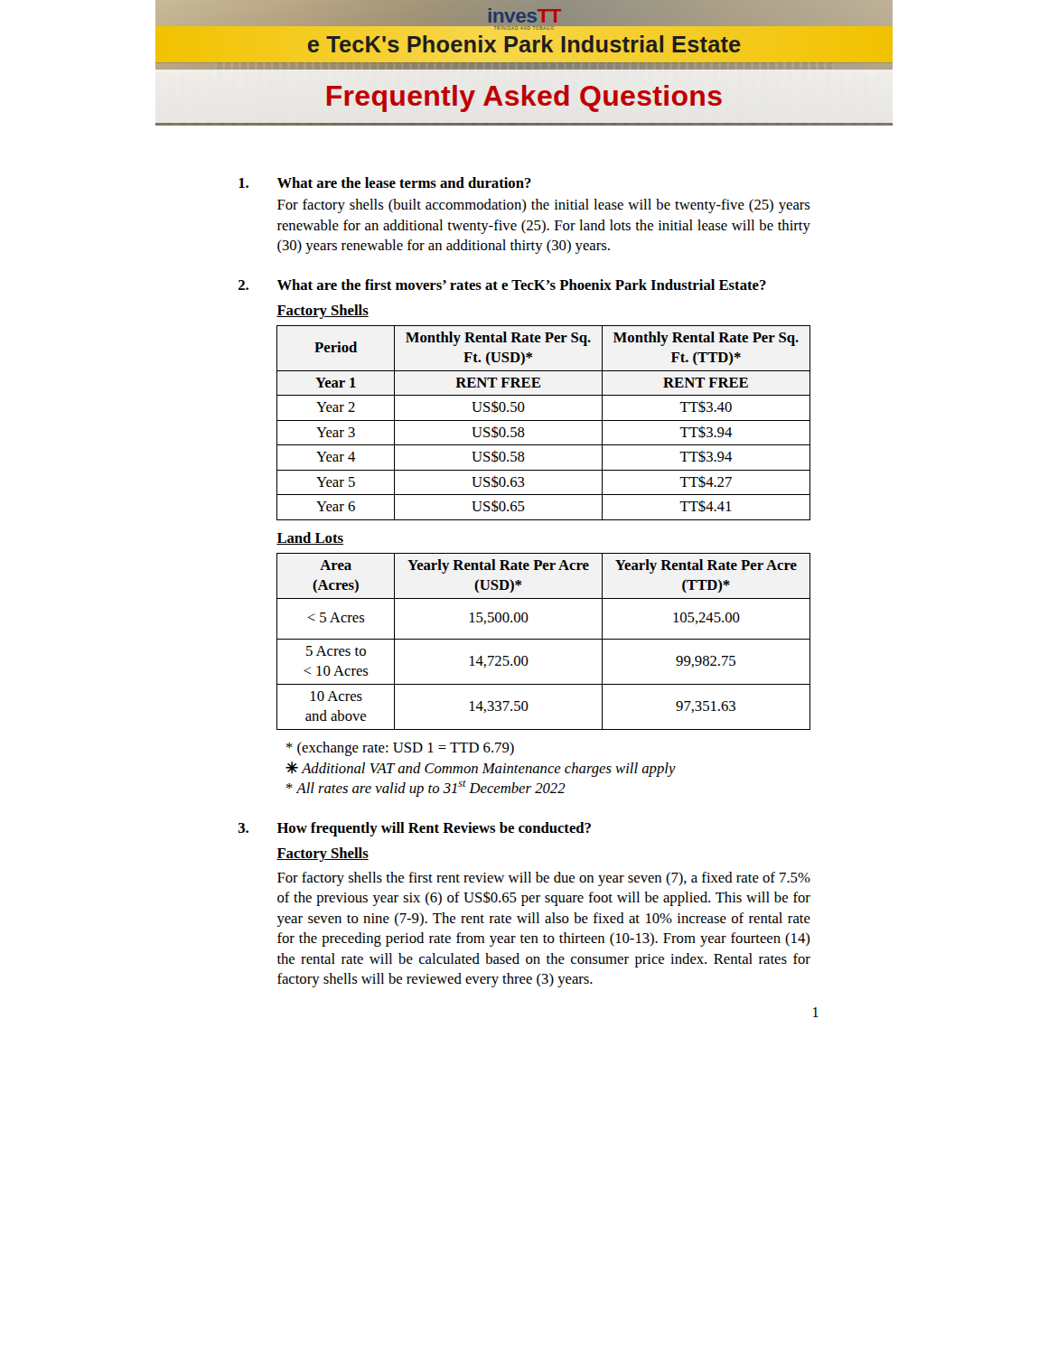e TecK's Phoenix Park Industrial Estate
invesTT
TRINIDAD AND TOBAGO
Frequently Asked Questions
1.
What are the lease terms and duration?
For factory shells (built accommodation) the initial lease will be twenty-five (25) years renewable for an additional twenty-five (25). For land lots the initial lease will be thirty (30) years renewable for an additional thirty (30) years.
2.
What are the first movers’ rates at e TecK’s Phoenix Park Industrial Estate?
Factory Shells
| Period | Monthly Rental Rate Per Sq. Ft. (USD)* | Monthly Rental Rate Per Sq. Ft. (TTD)* |
| --- | --- | --- |
| Year 1 | RENT FREE | RENT FREE |
| Year 2 | US$0.50 | TT$3.40 |
| Year 3 | US$0.58 | TT$3.94 |
| Year 4 | US$0.58 | TT$3.94 |
| Year 5 | US$0.63 | TT$4.27 |
| Year 6 | US$0.65 | TT$4.41 |
Land Lots
| Area (Acres) | Yearly Rental Rate Per Acre (USD)* | Yearly Rental Rate Per Acre (TTD)* |
| --- | --- | --- |
| < 5 Acres | 15,500.00 | 105,245.00 |
| 5 Acres to < 10 Acres | 14,725.00 | 99,982.75 |
| 10 Acres and above | 14,337.50 | 97,351.63 |
* (exchange rate: USD 1 = TTD 6.79)
✳ Additional VAT and Common Maintenance charges will apply
* All rates are valid up to 31st December 2022
3.
How frequently will Rent Reviews be conducted?
Factory Shells
For factory shells the first rent review will be due on year seven (7), a fixed rate of 7.5% of the previous year six (6) of US$0.65 per square foot will be applied. This will be for year seven to nine (7-9). The rent rate will also be fixed at 10% increase of rental rate for the preceding period rate from year ten to thirteen (10-13). From year fourteen (14) the rental rate will be calculated based on the consumer price index. Rental rates for factory shells will be reviewed every three (3) years.
1